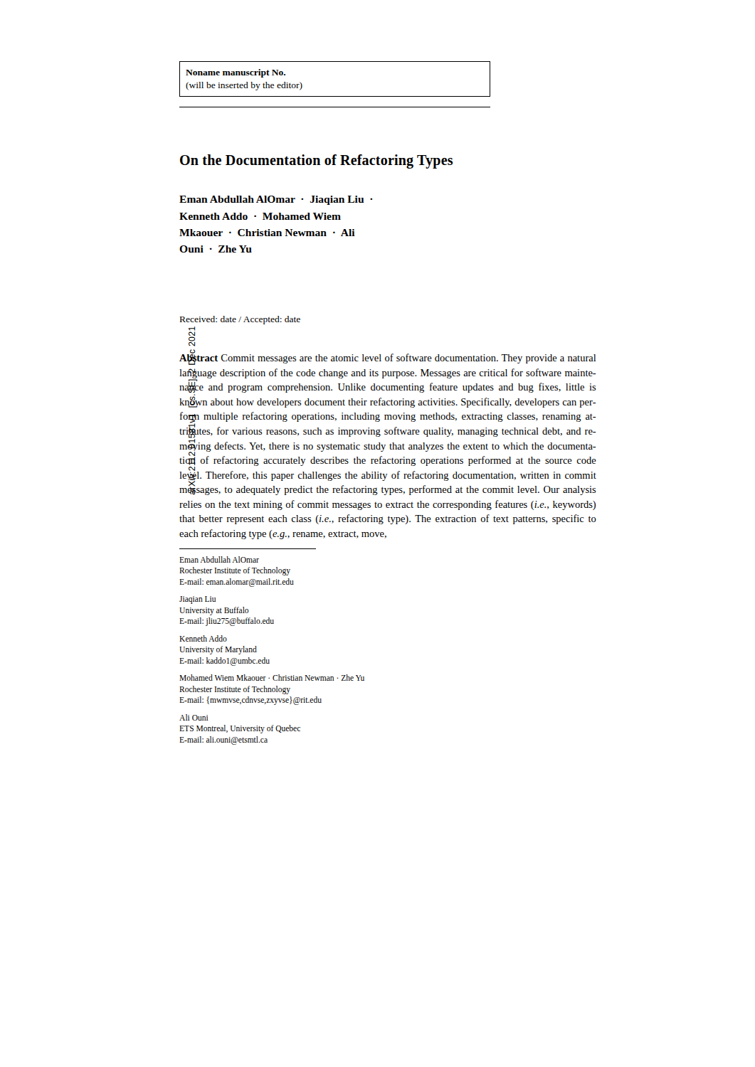arXiv:2112.01581v1 [cs.SE] 2 Dec 2021
Noname manuscript No.
(will be inserted by the editor)
On the Documentation of Refactoring Types
Eman Abdullah AlOmar · Jiaqian Liu ·
Kenneth Addo · Mohamed Wiem
Mkaouer · Christian Newman · Ali
Ouni · Zhe Yu
Received: date / Accepted: date
Abstract Commit messages are the atomic level of software documentation. They provide a natural language description of the code change and its purpose. Messages are critical for software maintenance and program comprehension. Unlike documenting feature updates and bug fixes, little is known about how developers document their refactoring activities. Specifically, developers can perform multiple refactoring operations, including moving methods, extracting classes, renaming attributes, for various reasons, such as improving software quality, managing technical debt, and removing defects. Yet, there is no systematic study that analyzes the extent to which the documentation of refactoring accurately describes the refactoring operations performed at the source code level. Therefore, this paper challenges the ability of refactoring documentation, written in commit messages, to adequately predict the refactoring types, performed at the commit level. Our analysis relies on the text mining of commit messages to extract the corresponding features (i.e., keywords) that better represent each class (i.e., refactoring type). The extraction of text patterns, specific to each refactoring type (e.g., rename, extract, move,
Eman Abdullah AlOmar
Rochester Institute of Technology
E-mail: eman.alomar@mail.rit.edu
Jiaqian Liu
University at Buffalo
E-mail: jliu275@buffalo.edu
Kenneth Addo
University of Maryland
E-mail: kaddo1@umbc.edu
Mohamed Wiem Mkaouer · Christian Newman · Zhe Yu
Rochester Institute of Technology
E-mail: {mwmvse,cdnvse,zxyvse}@rit.edu
Ali Ouni
ETS Montreal, University of Quebec
E-mail: ali.ouni@etsmtl.ca